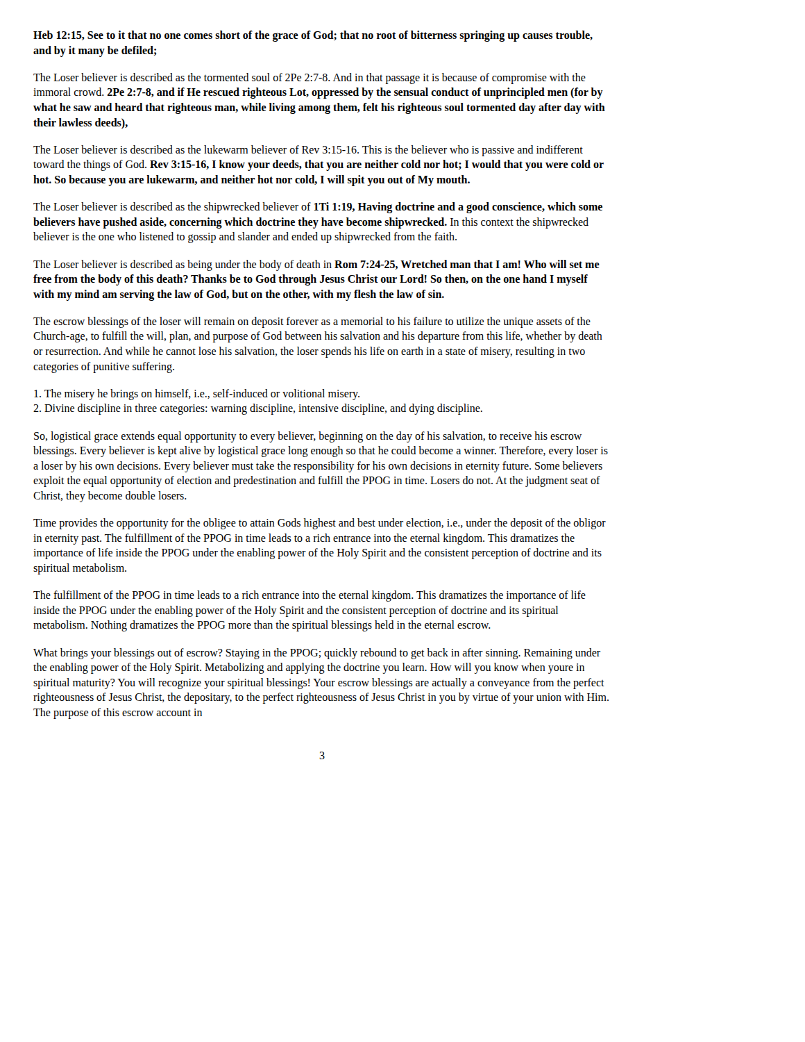Heb 12:15, See to it that no one comes short of the grace of God; that no root of bitterness springing up causes trouble, and by it many be defiled;
The Loser believer is described as the tormented soul of 2Pe 2:7-8. And in that passage it is because of compromise with the immoral crowd. 2Pe 2:7-8, and if He rescued righteous Lot, oppressed by the sensual conduct of unprincipled men (for by what he saw and heard that righteous man, while living among them, felt his righteous soul tormented day after day with their lawless deeds),
The Loser believer is described as the lukewarm believer of Rev 3:15-16. This is the believer who is passive and indifferent toward the things of God. Rev 3:15-16, I know your deeds, that you are neither cold nor hot; I would that you were cold or hot. So because you are lukewarm, and neither hot nor cold, I will spit you out of My mouth.
The Loser believer is described as the shipwrecked believer of 1Ti 1:19, Having doctrine and a good conscience, which some believers have pushed aside, concerning which doctrine they have become shipwrecked. In this context the shipwrecked believer is the one who listened to gossip and slander and ended up shipwrecked from the faith.
The Loser believer is described as being under the body of death in Rom 7:24-25, Wretched man that I am! Who will set me free from the body of this death? Thanks be to God through Jesus Christ our Lord! So then, on the one hand I myself with my mind am serving the law of God, but on the other, with my flesh the law of sin.
The escrow blessings of the loser will remain on deposit forever as a memorial to his failure to utilize the unique assets of the Church-age, to fulfill the will, plan, and purpose of God between his salvation and his departure from this life, whether by death or resurrection. And while he cannot lose his salvation, the loser spends his life on earth in a state of misery, resulting in two categories of punitive suffering.
1. The misery he brings on himself, i.e., self-induced or volitional misery.
2. Divine discipline in three categories: warning discipline, intensive discipline, and dying discipline.
So, logistical grace extends equal opportunity to every believer, beginning on the day of his salvation, to receive his escrow blessings. Every believer is kept alive by logistical grace long enough so that he could become a winner. Therefore, every loser is a loser by his own decisions. Every believer must take the responsibility for his own decisions in eternity future. Some believers exploit the equal opportunity of election and predestination and fulfill the PPOG in time. Losers do not. At the judgment seat of Christ, they become double losers.
Time provides the opportunity for the obligee to attain Gods highest and best under election, i.e., under the deposit of the obligor in eternity past. The fulfillment of the PPOG in time leads to a rich entrance into the eternal kingdom. This dramatizes the importance of life inside the PPOG under the enabling power of the Holy Spirit and the consistent perception of doctrine and its spiritual metabolism.
The fulfillment of the PPOG in time leads to a rich entrance into the eternal kingdom. This dramatizes the importance of life inside the PPOG under the enabling power of the Holy Spirit and the consistent perception of doctrine and its spiritual metabolism. Nothing dramatizes the PPOG more than the spiritual blessings held in the eternal escrow.
What brings your blessings out of escrow? Staying in the PPOG; quickly rebound to get back in after sinning. Remaining under the enabling power of the Holy Spirit. Metabolizing and applying the doctrine you learn. How will you know when youre in spiritual maturity? You will recognize your spiritual blessings! Your escrow blessings are actually a conveyance from the perfect righteousness of Jesus Christ, the depositary, to the perfect righteousness of Jesus Christ in you by virtue of your union with Him. The purpose of this escrow account in
3